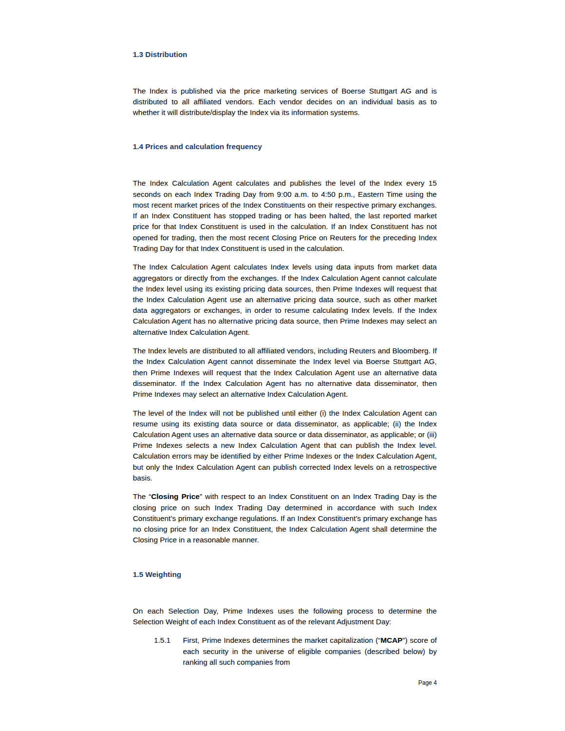1.3 Distribution
The Index is published via the price marketing services of Boerse Stuttgart AG and is distributed to all affiliated vendors. Each vendor decides on an individual basis as to whether it will distribute/display the Index via its information systems.
1.4 Prices and calculation frequency
The Index Calculation Agent calculates and publishes the level of the Index every 15 seconds on each Index Trading Day from 9:00 a.m. to 4:50 p.m., Eastern Time using the most recent market prices of the Index Constituents on their respective primary exchanges. If an Index Constituent has stopped trading or has been halted, the last reported market price for that Index Constituent is used in the calculation. If an Index Constituent has not opened for trading, then the most recent Closing Price on Reuters for the preceding Index Trading Day for that Index Constituent is used in the calculation.
The Index Calculation Agent calculates Index levels using data inputs from market data aggregators or directly from the exchanges. If the Index Calculation Agent cannot calculate the Index level using its existing pricing data sources, then Prime Indexes will request that the Index Calculation Agent use an alternative pricing data source, such as other market data aggregators or exchanges, in order to resume calculating Index levels. If the Index Calculation Agent has no alternative pricing data source, then Prime Indexes may select an alternative Index Calculation Agent.
The Index levels are distributed to all affiliated vendors, including Reuters and Bloomberg. If the Index Calculation Agent cannot disseminate the Index level via Boerse Stuttgart AG, then Prime Indexes will request that the Index Calculation Agent use an alternative data disseminator. If the Index Calculation Agent has no alternative data disseminator, then Prime Indexes may select an alternative Index Calculation Agent.
The level of the Index will not be published until either (i) the Index Calculation Agent can resume using its existing data source or data disseminator, as applicable; (ii) the Index Calculation Agent uses an alternative data source or data disseminator, as applicable; or (iii) Prime Indexes selects a new Index Calculation Agent that can publish the Index level. Calculation errors may be identified by either Prime Indexes or the Index Calculation Agent, but only the Index Calculation Agent can publish corrected Index levels on a retrospective basis.
The “Closing Price” with respect to an Index Constituent on an Index Trading Day is the closing price on such Index Trading Day determined in accordance with such Index Constituent’s primary exchange regulations. If an Index Constituent’s primary exchange has no closing price for an Index Constituent, the Index Calculation Agent shall determine the Closing Price in a reasonable manner.
1.5 Weighting
On each Selection Day, Prime Indexes uses the following process to determine the Selection Weight of each Index Constituent as of the relevant Adjustment Day:
1.5.1
First, Prime Indexes determines the market capitalization (“MCAP”) score of each security in the universe of eligible companies (described below) by ranking all such companies from
Page 4